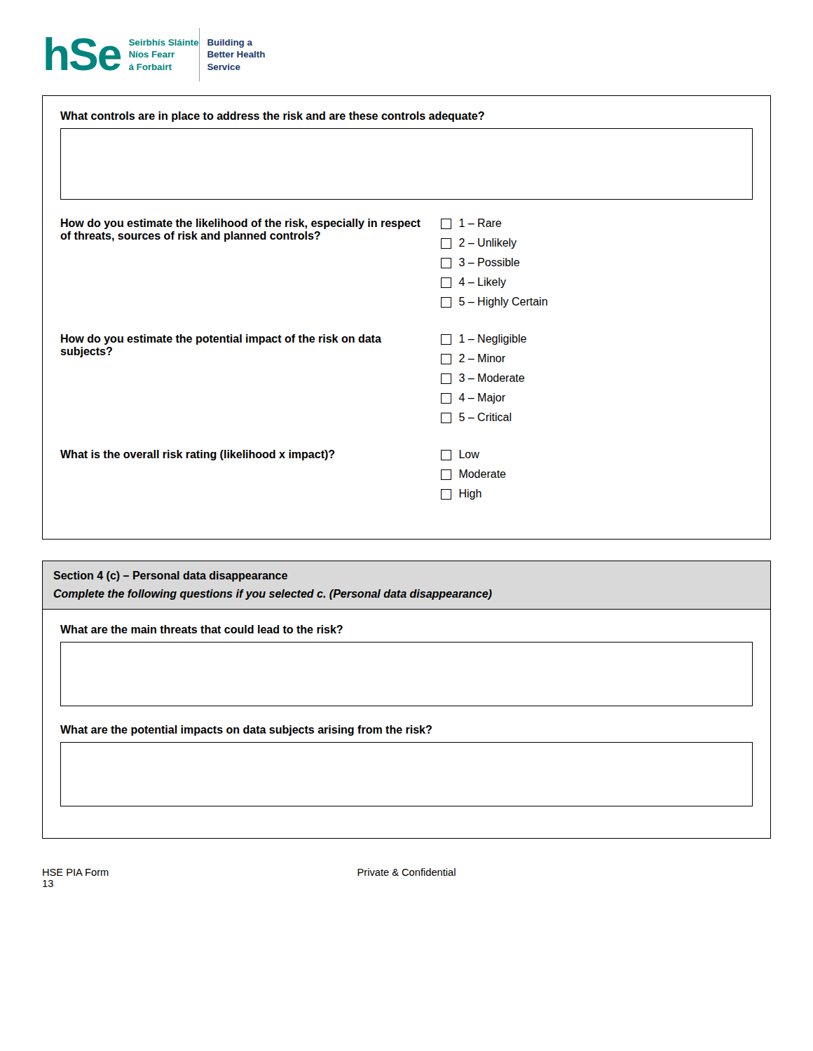| hSe | Seirbhís Sláinte Níos Fearr á Forbairt | Building a Better Health Service |
What controls are in place to address the risk and are these controls adequate?
How do you estimate the likelihood of the risk, especially in respect of threats, sources of risk and planned controls?
1 – Rare
2 – Unlikely
3 – Possible
4 – Likely
5 – Highly Certain
How do you estimate the potential impact of the risk on data subjects?
1 – Negligible
2 – Minor
3 – Moderate
4 – Major
5 – Critical
What is the overall risk rating (likelihood x impact)?
Low
Moderate
High
Section 4 (c) – Personal data disappearance
Complete the following questions if you selected c. (Personal data disappearance)
What are the main threats that could lead to the risk?
What are the potential impacts on data subjects arising from the risk?
HSE PIA Form
13
Private & Confidential